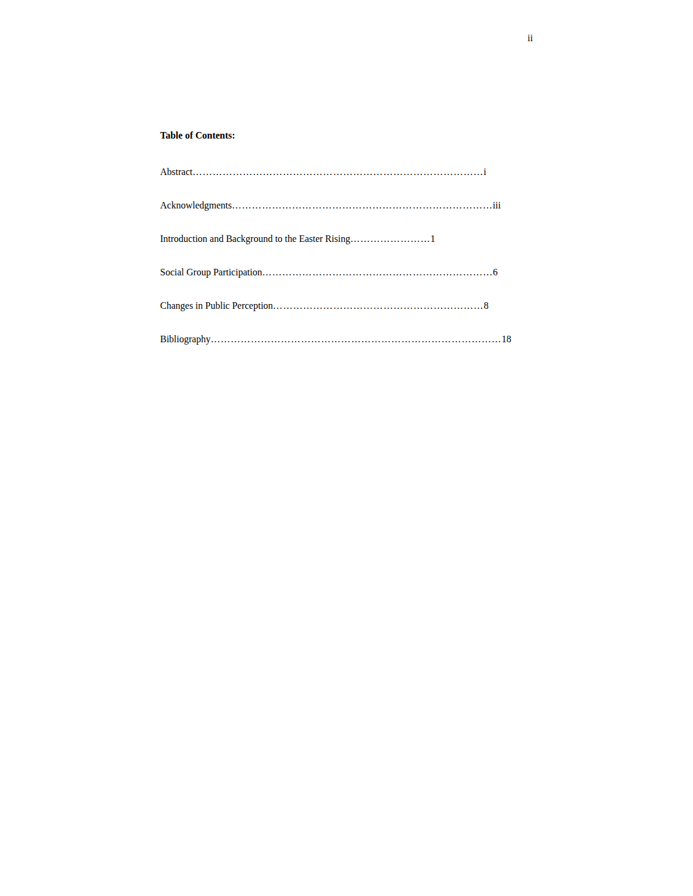ii
Table of Contents:
Abstract……………………………………………………………………………i
Acknowledgments……………………………………………………………………iii
Introduction and Background to the Easter Rising……………………1
Social Group Participation……………………………………………………………6
Changes in Public Perception………………………………………………………8
Bibliography……………………………………………………………………………18